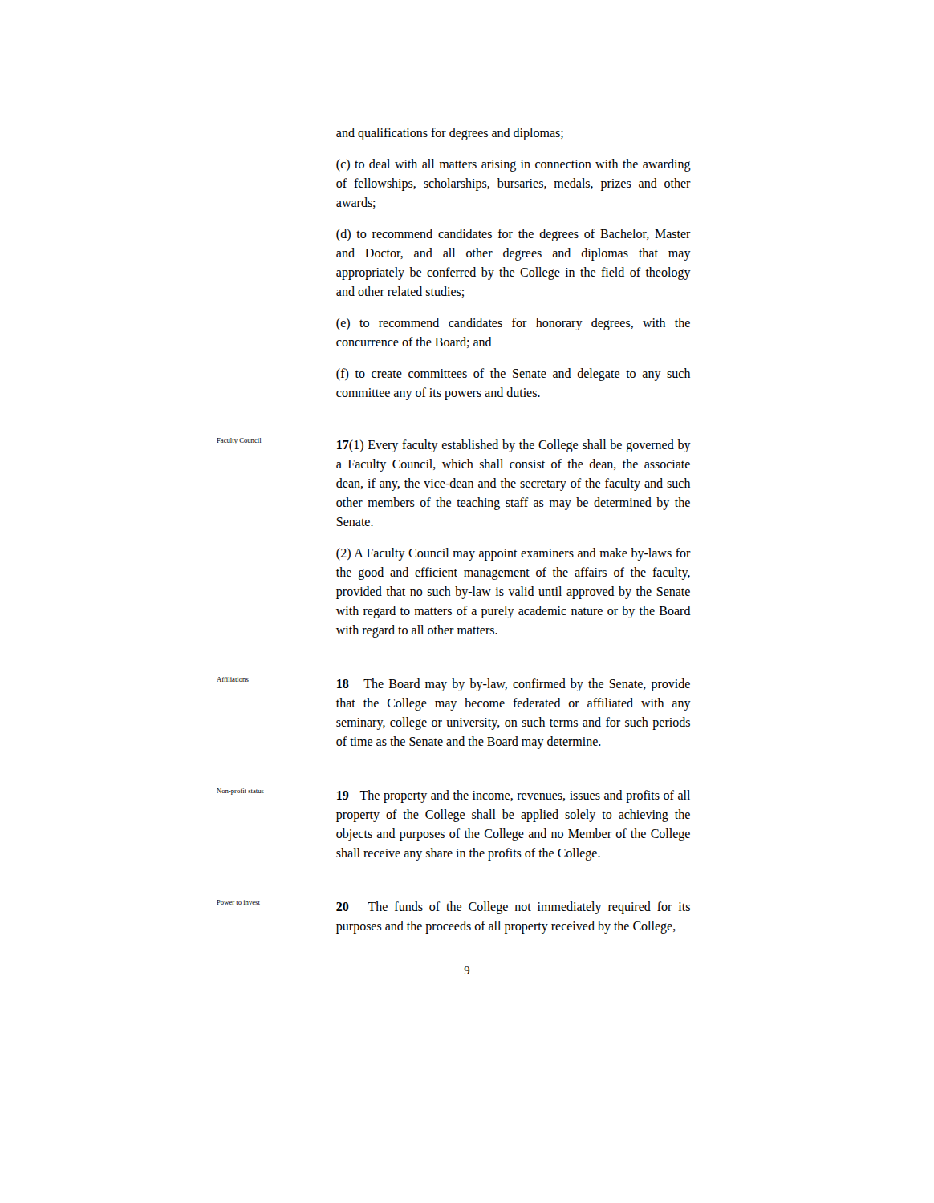and qualifications for degrees and diplomas;
(c) to deal with all matters arising in connection with the awarding of fellowships, scholarships, bursaries, medals, prizes and other awards;
(d) to recommend candidates for the degrees of Bachelor, Master and Doctor, and all other degrees and diplomas that may appropriately be conferred by the College in the field of theology and other related studies;
(e) to recommend candidates for honorary degrees, with the concurrence of the Board; and
(f) to create committees of the Senate and delegate to any such committee any of its powers and duties.
Faculty Council
17(1) Every faculty established by the College shall be governed by a Faculty Council, which shall consist of the dean, the associate dean, if any, the vice-dean and the secretary of the faculty and such other members of the teaching staff as may be determined by the Senate.
(2) A Faculty Council may appoint examiners and make by-laws for the good and efficient management of the affairs of the faculty, provided that no such by-law is valid until approved by the Senate with regard to matters of a purely academic nature or by the Board with regard to all other matters.
Affiliations
18 The Board may by by-law, confirmed by the Senate, provide that the College may become federated or affiliated with any seminary, college or university, on such terms and for such periods of time as the Senate and the Board may determine.
Non-profit status
19 The property and the income, revenues, issues and profits of all property of the College shall be applied solely to achieving the objects and purposes of the College and no Member of the College shall receive any share in the profits of the College.
Power to invest
20 The funds of the College not immediately required for its purposes and the proceeds of all property received by the College,
9